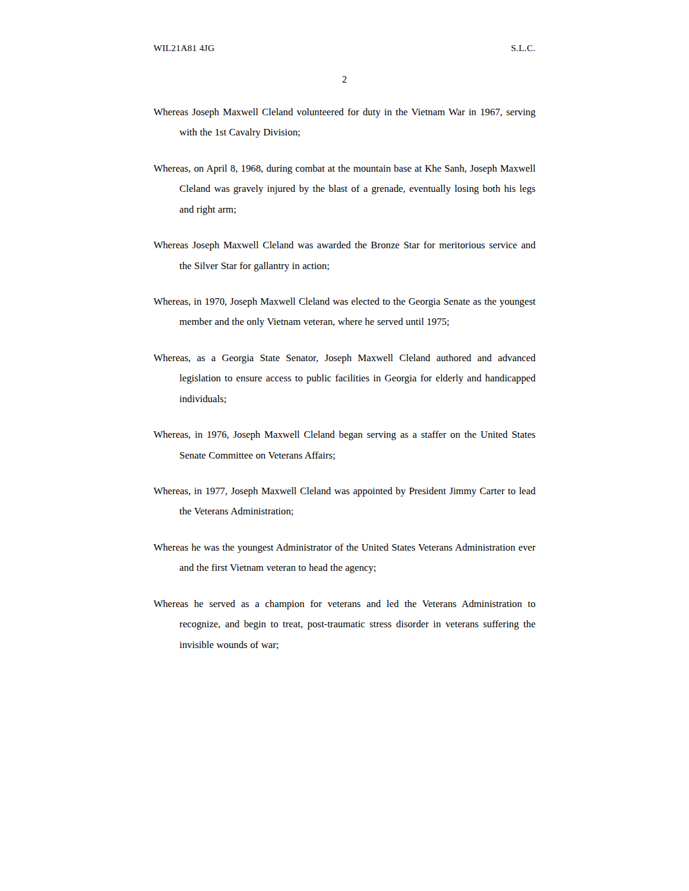WIL21A81 4JG S.L.C.
2
Whereas Joseph Maxwell Cleland volunteered for duty in the Vietnam War in 1967, serving with the 1st Cavalry Division;
Whereas, on April 8, 1968, during combat at the mountain base at Khe Sanh, Joseph Maxwell Cleland was gravely injured by the blast of a grenade, eventually losing both his legs and right arm;
Whereas Joseph Maxwell Cleland was awarded the Bronze Star for meritorious service and the Silver Star for gallantry in action;
Whereas, in 1970, Joseph Maxwell Cleland was elected to the Georgia Senate as the youngest member and the only Vietnam veteran, where he served until 1975;
Whereas, as a Georgia State Senator, Joseph Maxwell Cleland authored and advanced legislation to ensure access to public facilities in Georgia for elderly and handicapped individuals;
Whereas, in 1976, Joseph Maxwell Cleland began serving as a staffer on the United States Senate Committee on Veterans Affairs;
Whereas, in 1977, Joseph Maxwell Cleland was appointed by President Jimmy Carter to lead the Veterans Administration;
Whereas he was the youngest Administrator of the United States Veterans Administration ever and the first Vietnam veteran to head the agency;
Whereas he served as a champion for veterans and led the Veterans Administration to recognize, and begin to treat, post-traumatic stress disorder in veterans suffering the invisible wounds of war;